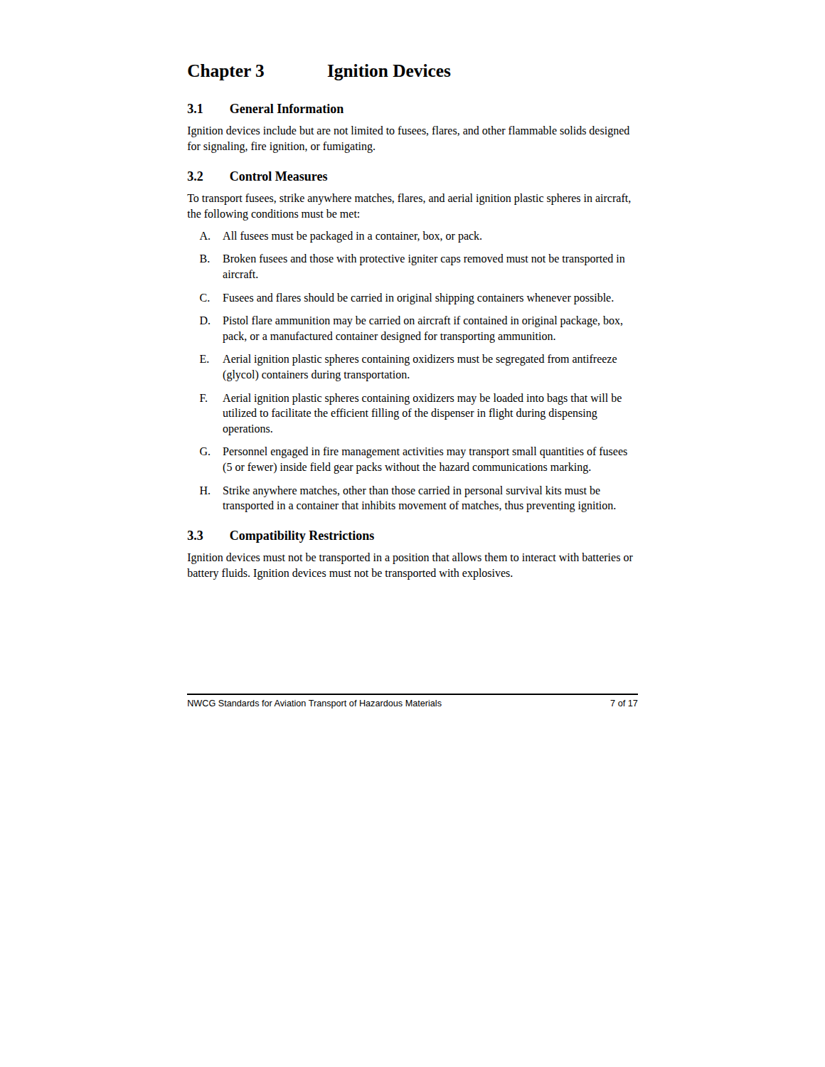Chapter 3 Ignition Devices
3.1 General Information
Ignition devices include but are not limited to fusees, flares, and other flammable solids designed for signaling, fire ignition, or fumigating.
3.2 Control Measures
To transport fusees, strike anywhere matches, flares, and aerial ignition plastic spheres in aircraft, the following conditions must be met:
A. All fusees must be packaged in a container, box, or pack.
B. Broken fusees and those with protective igniter caps removed must not be transported in aircraft.
C. Fusees and flares should be carried in original shipping containers whenever possible.
D. Pistol flare ammunition may be carried on aircraft if contained in original package, box, pack, or a manufactured container designed for transporting ammunition.
E. Aerial ignition plastic spheres containing oxidizers must be segregated from antifreeze (glycol) containers during transportation.
F. Aerial ignition plastic spheres containing oxidizers may be loaded into bags that will be utilized to facilitate the efficient filling of the dispenser in flight during dispensing operations.
G. Personnel engaged in fire management activities may transport small quantities of fusees (5 or fewer) inside field gear packs without the hazard communications marking.
H. Strike anywhere matches, other than those carried in personal survival kits must be transported in a container that inhibits movement of matches, thus preventing ignition.
3.3 Compatibility Restrictions
Ignition devices must not be transported in a position that allows them to interact with batteries or battery fluids. Ignition devices must not be transported with explosives.
NWCG Standards for Aviation Transport of Hazardous Materials
7 of 17